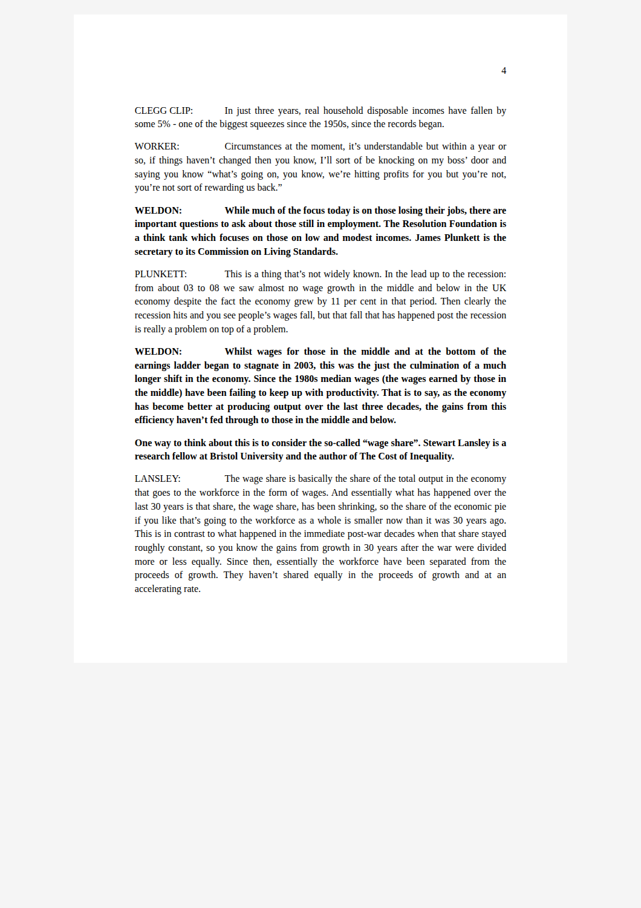4
CLEGG CLIP: In just three years, real household disposable incomes have fallen by some 5% - one of the biggest squeezes since the 1950s, since the records began.
WORKER: Circumstances at the moment, it’s understandable but within a year or so, if things haven’t changed then you know, I’ll sort of be knocking on my boss’ door and saying you know “what’s going on, you know, we’re hitting profits for you but you’re not, you’re not sort of rewarding us back.”
WELDON: While much of the focus today is on those losing their jobs, there are important questions to ask about those still in employment. The Resolution Foundation is a think tank which focuses on those on low and modest incomes. James Plunkett is the secretary to its Commission on Living Standards.
PLUNKETT: This is a thing that’s not widely known. In the lead up to the recession: from about 03 to 08 we saw almost no wage growth in the middle and below in the UK economy despite the fact the economy grew by 11 per cent in that period. Then clearly the recession hits and you see people’s wages fall, but that fall that has happened post the recession is really a problem on top of a problem.
WELDON: Whilst wages for those in the middle and at the bottom of the earnings ladder began to stagnate in 2003, this was the just the culmination of a much longer shift in the economy. Since the 1980s median wages (the wages earned by those in the middle) have been failing to keep up with productivity. That is to say, as the economy has become better at producing output over the last three decades, the gains from this efficiency haven’t fed through to those in the middle and below.
One way to think about this is to consider the so-called “wage share”. Stewart Lansley is a research fellow at Bristol University and the author of The Cost of Inequality.
LANSLEY: The wage share is basically the share of the total output in the economy that goes to the workforce in the form of wages. And essentially what has happened over the last 30 years is that share, the wage share, has been shrinking, so the share of the economic pie if you like that’s going to the workforce as a whole is smaller now than it was 30 years ago. This is in contrast to what happened in the immediate post-war decades when that share stayed roughly constant, so you know the gains from growth in 30 years after the war were divided more or less equally. Since then, essentially the workforce have been separated from the proceeds of growth. They haven’t shared equally in the proceeds of growth and at an accelerating rate.